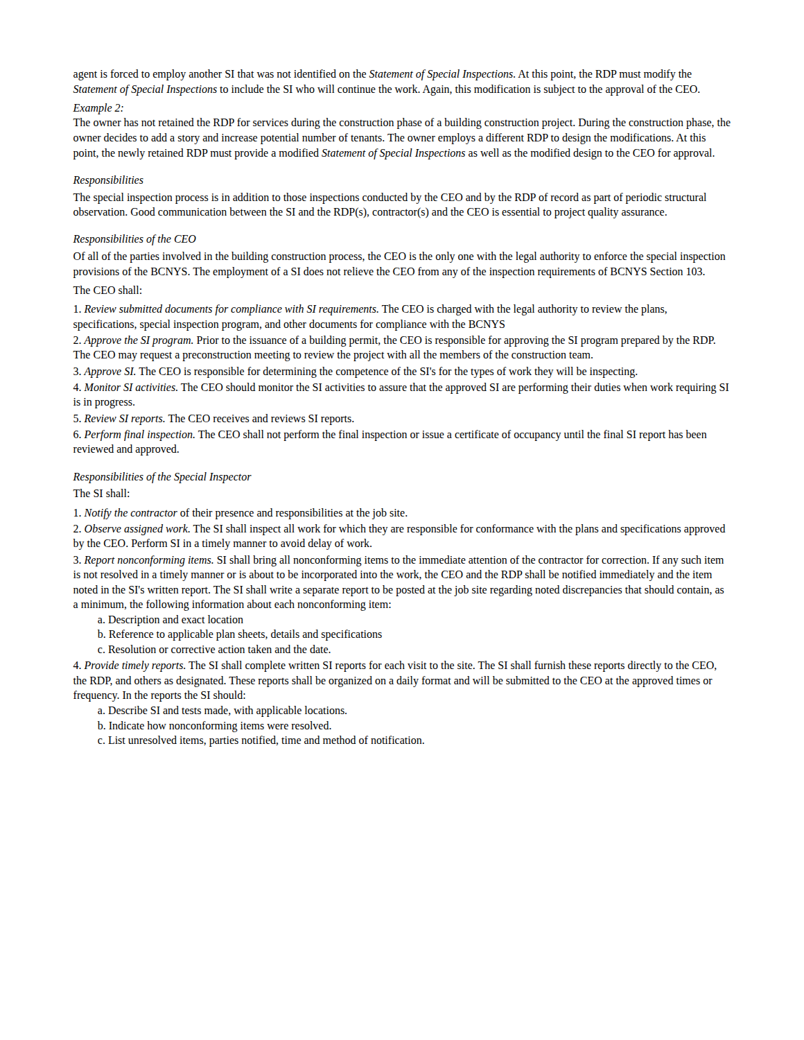agent is forced to employ another SI that was not identified on the Statement of Special Inspections. At this point, the RDP must modify the Statement of Special Inspections to include the SI who will continue the work. Again, this modification is subject to the approval of the CEO.
Example 2:
The owner has not retained the RDP for services during the construction phase of a building construction project. During the construction phase, the owner decides to add a story and increase potential number of tenants. The owner employs a different RDP to design the modifications. At this point, the newly retained RDP must provide a modified Statement of Special Inspections as well as the modified design to the CEO for approval.
Responsibilities
The special inspection process is in addition to those inspections conducted by the CEO and by the RDP of record as part of periodic structural observation. Good communication between the SI and the RDP(s), contractor(s) and the CEO is essential to project quality assurance.
Responsibilities of the CEO
Of all of the parties involved in the building construction process, the CEO is the only one with the legal authority to enforce the special inspection provisions of the BCNYS. The employment of a SI does not relieve the CEO from any of the inspection requirements of BCNYS Section 103.
The CEO shall:
1. Review submitted documents for compliance with SI requirements. The CEO is charged with the legal authority to review the plans, specifications, special inspection program, and other documents for compliance with the BCNYS
2. Approve the SI program. Prior to the issuance of a building permit, the CEO is responsible for approving the SI program prepared by the RDP. The CEO may request a preconstruction meeting to review the project with all the members of the construction team.
3. Approve SI. The CEO is responsible for determining the competence of the SI's for the types of work they will be inspecting.
4. Monitor SI activities. The CEO should monitor the SI activities to assure that the approved SI are performing their duties when work requiring SI is in progress.
5. Review SI reports. The CEO receives and reviews SI reports.
6. Perform final inspection. The CEO shall not perform the final inspection or issue a certificate of occupancy until the final SI report has been reviewed and approved.
Responsibilities of the Special Inspector
The SI shall:
1. Notify the contractor of their presence and responsibilities at the job site.
2. Observe assigned work. The SI shall inspect all work for which they are responsible for conformance with the plans and specifications approved by the CEO. Perform SI in a timely manner to avoid delay of work.
3. Report nonconforming items. SI shall bring all nonconforming items to the immediate attention of the contractor for correction. If any such item is not resolved in a timely manner or is about to be incorporated into the work, the CEO and the RDP shall be notified immediately and the item noted in the SI's written report. The SI shall write a separate report to be posted at the job site regarding noted discrepancies that should contain, as a minimum, the following information about each nonconforming item:
a. Description and exact location
b. Reference to applicable plan sheets, details and specifications
c. Resolution or corrective action taken and the date.
4. Provide timely reports. The SI shall complete written SI reports for each visit to the site. The SI shall furnish these reports directly to the CEO, the RDP, and others as designated. These reports shall be organized on a daily format and will be submitted to the CEO at the approved times or frequency. In the reports the SI should:
a. Describe SI and tests made, with applicable locations.
b. Indicate how nonconforming items were resolved.
c. List unresolved items, parties notified, time and method of notification.